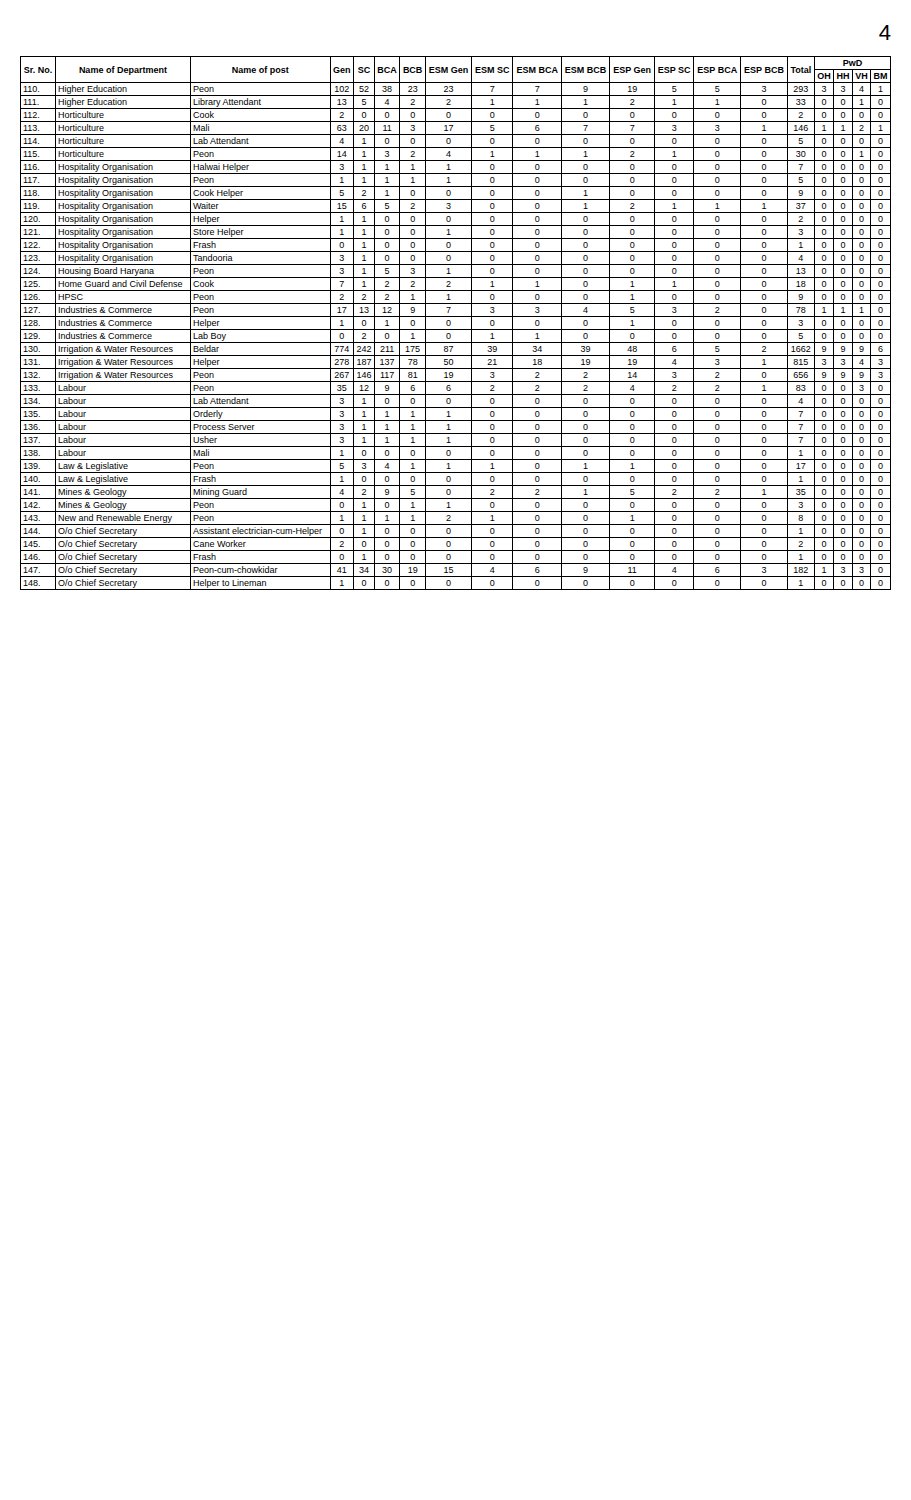4
| Sr. No. | Name of Department | Name of post | Gen | SC | BCA | BCB | ESM Gen | ESM SC | ESM BCA | ESM BCB | ESP Gen | ESP SC | ESP BCA | ESP BCB | Total | PwD |
| --- | --- | --- | --- | --- | --- | --- | --- | --- | --- | --- | --- | --- | --- | --- | --- | --- |
| OH | HH | VH | BM |
| 110. | Higher Education | Peon | 102 | 52 | 38 | 23 | 23 | 7 | 7 | 9 | 19 | 5 | 5 | 3 | 293 | 3 | 3 | 4 | 1 |
| 111. | Higher Education | Library Attendant | 13 | 5 | 4 | 2 | 2 | 1 | 1 | 1 | 2 | 1 | 1 | 0 | 33 | 0 | 0 | 1 | 0 |
| 112. | Horticulture | Cook | 2 | 0 | 0 | 0 | 0 | 0 | 0 | 0 | 0 | 0 | 0 | 0 | 2 | 0 | 0 | 0 | 0 |
| 113. | Horticulture | Mali | 63 | 20 | 11 | 3 | 17 | 5 | 6 | 7 | 7 | 3 | 3 | 1 | 146 | 1 | 1 | 2 | 1 |
| 114. | Horticulture | Lab Attendant | 4 | 1 | 0 | 0 | 0 | 0 | 0 | 0 | 0 | 0 | 0 | 0 | 5 | 0 | 0 | 0 | 0 |
| 115. | Horticulture | Peon | 14 | 1 | 3 | 2 | 4 | 1 | 1 | 1 | 2 | 1 | 0 | 0 | 30 | 0 | 0 | 1 | 0 |
| 116. | Hospitality Organisation | Halwai Helper | 3 | 1 | 1 | 1 | 1 | 0 | 0 | 0 | 0 | 0 | 0 | 0 | 7 | 0 | 0 | 0 | 0 |
| 117. | Hospitality Organisation | Peon | 1 | 1 | 1 | 1 | 1 | 0 | 0 | 0 | 0 | 0 | 0 | 0 | 5 | 0 | 0 | 0 | 0 |
| 118. | Hospitality Organisation | Cook Helper | 5 | 2 | 1 | 0 | 0 | 0 | 0 | 1 | 0 | 0 | 0 | 0 | 9 | 0 | 0 | 0 | 0 |
| 119. | Hospitality Organisation | Waiter | 15 | 6 | 5 | 2 | 3 | 0 | 0 | 1 | 2 | 1 | 1 | 1 | 37 | 0 | 0 | 0 | 0 |
| 120. | Hospitality Organisation | Helper | 1 | 1 | 0 | 0 | 0 | 0 | 0 | 0 | 0 | 0 | 0 | 0 | 2 | 0 | 0 | 0 | 0 |
| 121. | Hospitality Organisation | Store Helper | 1 | 1 | 0 | 0 | 1 | 0 | 0 | 0 | 0 | 0 | 0 | 0 | 3 | 0 | 0 | 0 | 0 |
| 122. | Hospitality Organisation | Frash | 0 | 1 | 0 | 0 | 0 | 0 | 0 | 0 | 0 | 0 | 0 | 0 | 1 | 0 | 0 | 0 | 0 |
| 123. | Hospitality Organisation | Tandooria | 3 | 1 | 0 | 0 | 0 | 0 | 0 | 0 | 0 | 0 | 0 | 0 | 4 | 0 | 0 | 0 | 0 |
| 124. | Housing Board Haryana | Peon | 3 | 1 | 5 | 3 | 1 | 0 | 0 | 0 | 0 | 0 | 0 | 0 | 13 | 0 | 0 | 0 | 0 |
| 125. | Home Guard and Civil Defense | Cook | 7 | 1 | 2 | 2 | 2 | 1 | 1 | 0 | 1 | 1 | 0 | 0 | 18 | 0 | 0 | 0 | 0 |
| 126. | HPSC | Peon | 2 | 2 | 2 | 1 | 1 | 0 | 0 | 0 | 1 | 0 | 0 | 0 | 9 | 0 | 0 | 0 | 0 |
| 127. | Industries & Commerce | Peon | 17 | 13 | 12 | 9 | 7 | 3 | 3 | 4 | 5 | 3 | 2 | 0 | 78 | 1 | 1 | 1 | 0 |
| 128. | Industries & Commerce | Helper | 1 | 0 | 1 | 0 | 0 | 0 | 0 | 0 | 1 | 0 | 0 | 0 | 3 | 0 | 0 | 0 | 0 |
| 129. | Industries & Commerce | Lab Boy | 0 | 2 | 0 | 1 | 0 | 1 | 1 | 0 | 0 | 0 | 0 | 0 | 5 | 0 | 0 | 0 | 0 |
| 130. | Irrigation & Water Resources | Beldar | 774 | 242 | 211 | 175 | 87 | 39 | 34 | 39 | 48 | 6 | 5 | 2 | 1662 | 9 | 9 | 9 | 6 |
| 131. | Irrigation & Water Resources | Helper | 278 | 187 | 137 | 78 | 50 | 21 | 18 | 19 | 19 | 4 | 3 | 1 | 815 | 3 | 3 | 4 | 3 |
| 132. | Irrigation & Water Resources | Peon | 267 | 146 | 117 | 81 | 19 | 3 | 2 | 2 | 14 | 3 | 2 | 0 | 656 | 9 | 9 | 9 | 3 |
| 133. | Labour | Peon | 35 | 12 | 9 | 6 | 6 | 2 | 2 | 2 | 4 | 2 | 2 | 1 | 83 | 0 | 0 | 3 | 0 |
| 134. | Labour | Lab Attendant | 3 | 1 | 0 | 0 | 0 | 0 | 0 | 0 | 0 | 0 | 0 | 0 | 4 | 0 | 0 | 0 | 0 |
| 135. | Labour | Orderly | 3 | 1 | 1 | 1 | 1 | 0 | 0 | 0 | 0 | 0 | 0 | 0 | 7 | 0 | 0 | 0 | 0 |
| 136. | Labour | Process Server | 3 | 1 | 1 | 1 | 1 | 0 | 0 | 0 | 0 | 0 | 0 | 0 | 7 | 0 | 0 | 0 | 0 |
| 137. | Labour | Usher | 3 | 1 | 1 | 1 | 1 | 0 | 0 | 0 | 0 | 0 | 0 | 0 | 7 | 0 | 0 | 0 | 0 |
| 138. | Labour | Mali | 1 | 0 | 0 | 0 | 0 | 0 | 0 | 0 | 0 | 0 | 0 | 0 | 1 | 0 | 0 | 0 | 0 |
| 139. | Law & Legislative | Peon | 5 | 3 | 4 | 1 | 1 | 1 | 0 | 1 | 1 | 0 | 0 | 0 | 17 | 0 | 0 | 0 | 0 |
| 140. | Law & Legislative | Frash | 1 | 0 | 0 | 0 | 0 | 0 | 0 | 0 | 0 | 0 | 0 | 0 | 1 | 0 | 0 | 0 | 0 |
| 141. | Mines & Geology | Mining Guard | 4 | 2 | 9 | 5 | 0 | 2 | 2 | 1 | 5 | 2 | 2 | 1 | 35 | 0 | 0 | 0 | 0 |
| 142. | Mines & Geology | Peon | 0 | 1 | 0 | 1 | 1 | 0 | 0 | 0 | 0 | 0 | 0 | 0 | 3 | 0 | 0 | 0 | 0 |
| 143. | New and Renewable Energy | Peon | 1 | 1 | 1 | 1 | 2 | 1 | 0 | 0 | 1 | 0 | 0 | 0 | 8 | 0 | 0 | 0 | 0 |
| 144. | O/o Chief Secretary | Assistant electrician-cum-Helper | 0 | 1 | 0 | 0 | 0 | 0 | 0 | 0 | 0 | 0 | 0 | 0 | 1 | 0 | 0 | 0 | 0 |
| 145. | O/o Chief Secretary | Cane Worker | 2 | 0 | 0 | 0 | 0 | 0 | 0 | 0 | 0 | 0 | 0 | 0 | 2 | 0 | 0 | 0 | 0 |
| 146. | O/o Chief Secretary | Frash | 0 | 1 | 0 | 0 | 0 | 0 | 0 | 0 | 0 | 0 | 0 | 0 | 1 | 0 | 0 | 0 | 0 |
| 147. | O/o Chief Secretary | Peon-cum-chowkidar | 41 | 34 | 30 | 19 | 15 | 4 | 6 | 9 | 11 | 4 | 6 | 3 | 182 | 1 | 3 | 3 | 0 |
| 148. | O/o Chief Secretary | Helper to Lineman | 1 | 0 | 0 | 0 | 0 | 0 | 0 | 0 | 0 | 0 | 0 | 0 | 1 | 0 | 0 | 0 | 0 |